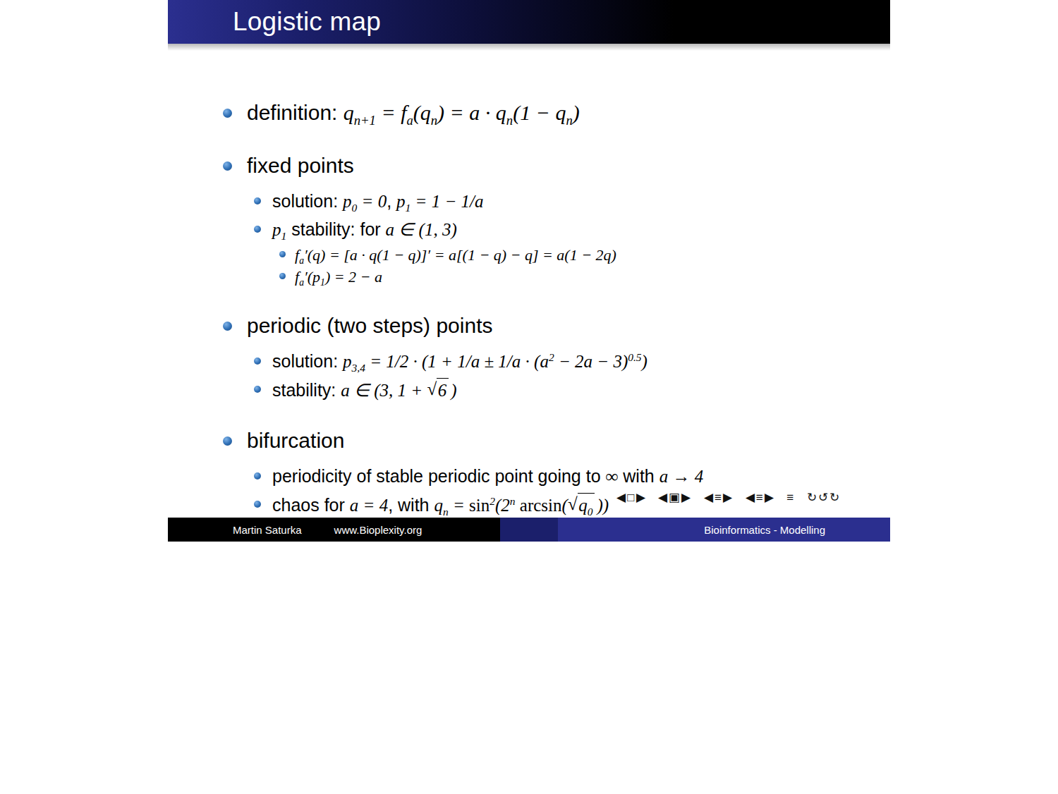Logistic map
definition: qn+1 = fa(qn) = a · qn(1 − qn)
fixed points
solution: p0 = 0, p1 = 1 − 1/a
p1 stability: for a ∈ (1, 3)
fa′(q) = [a · q(1 − q)]′ = a[(1 − q) − q] = a(1 − 2q)
fa′(p1) = 2 − a
periodic (two steps) points
solution: p3,4 = 1/2 · (1 + 1/a ± 1/a · (a2 − 2a − 3)0.5)
stability: a ∈ (3, 1 + 6)
bifurcation
periodicity of stable periodic point going to ∞ with a → 4
chaos for a = 4, with qn = sin2(2n arcsin(q0))
◀□▶ ◀▣▶ ◀≡▶ ◀≡▶ ≡ ↻↺↻
Martin Saturka www.Bioplexity.org
Bioinformatics - Modelling